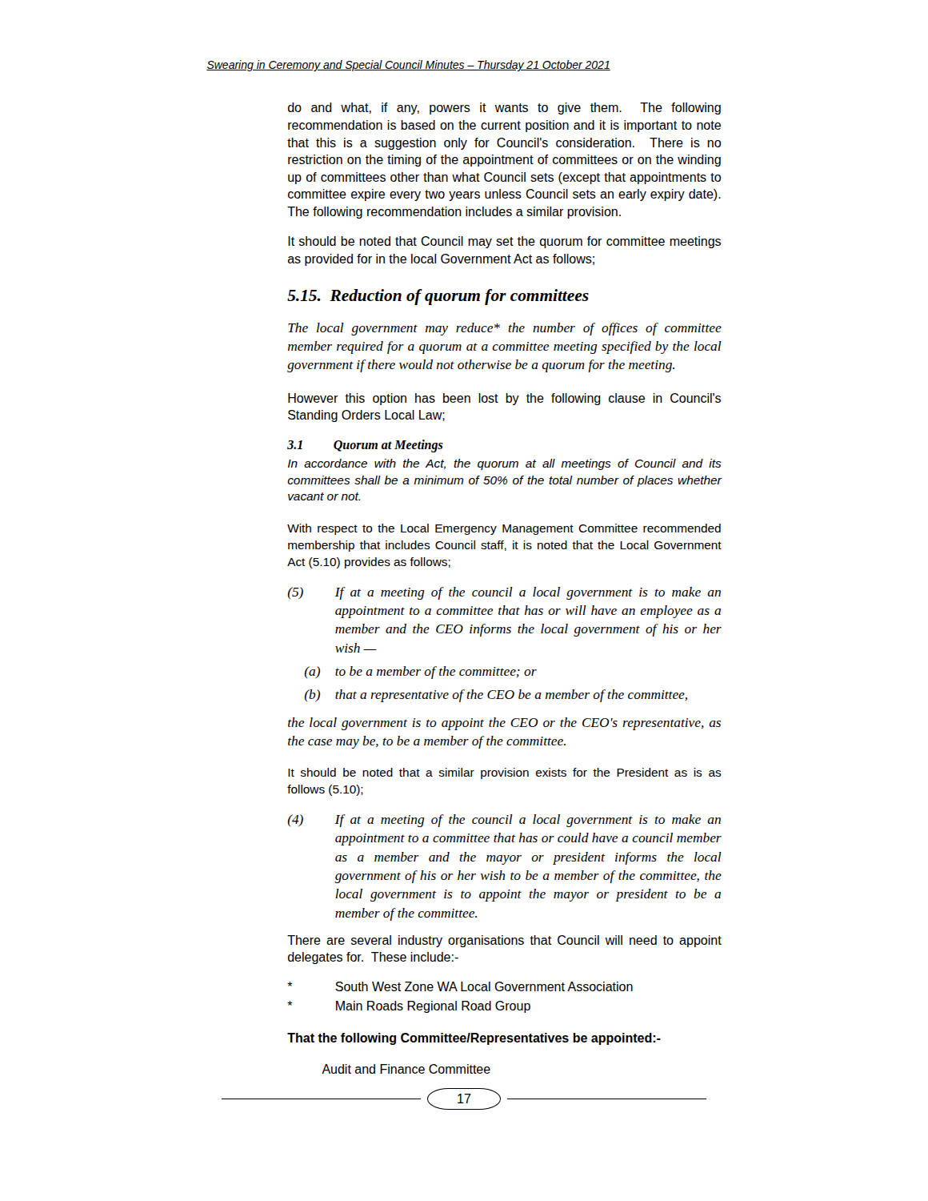Swearing in Ceremony and Special Council Minutes – Thursday 21 October 2021
do and what, if any, powers it wants to give them. The following recommendation is based on the current position and it is important to note that this is a suggestion only for Council's consideration. There is no restriction on the timing of the appointment of committees or on the winding up of committees other than what Council sets (except that appointments to committee expire every two years unless Council sets an early expiry date). The following recommendation includes a similar provision.
It should be noted that Council may set the quorum for committee meetings as provided for in the local Government Act as follows;
5.15. Reduction of quorum for committees
The local government may reduce* the number of offices of committee member required for a quorum at a committee meeting specified by the local government if there would not otherwise be a quorum for the meeting.
However this option has been lost by the following clause in Council's Standing Orders Local Law;
3.1 Quorum at Meetings
In accordance with the Act, the quorum at all meetings of Council and its committees shall be a minimum of 50% of the total number of places whether vacant or not.
With respect to the Local Emergency Management Committee recommended membership that includes Council staff, it is noted that the Local Government Act (5.10) provides as follows;
(5)
If at a meeting of the council a local government is to make an appointment to a committee that has or will have an employee as a member and the CEO informs the local government of his or her wish —
(a)
to be a member of the committee; or
(b)
that a representative of the CEO be a member of the committee,
the local government is to appoint the CEO or the CEO's representative, as the case may be, to be a member of the committee.
It should be noted that a similar provision exists for the President as is as follows (5.10);
(4)
If at a meeting of the council a local government is to make an appointment to a committee that has or could have a council member as a member and the mayor or president informs the local government of his or her wish to be a member of the committee, the local government is to appoint the mayor or president to be a member of the committee.
There are several industry organisations that Council will need to appoint delegates for. These include:-
*South West Zone WA Local Government Association
*Main Roads Regional Road Group
That the following Committee/Representatives be appointed:-
Audit and Finance Committee
17